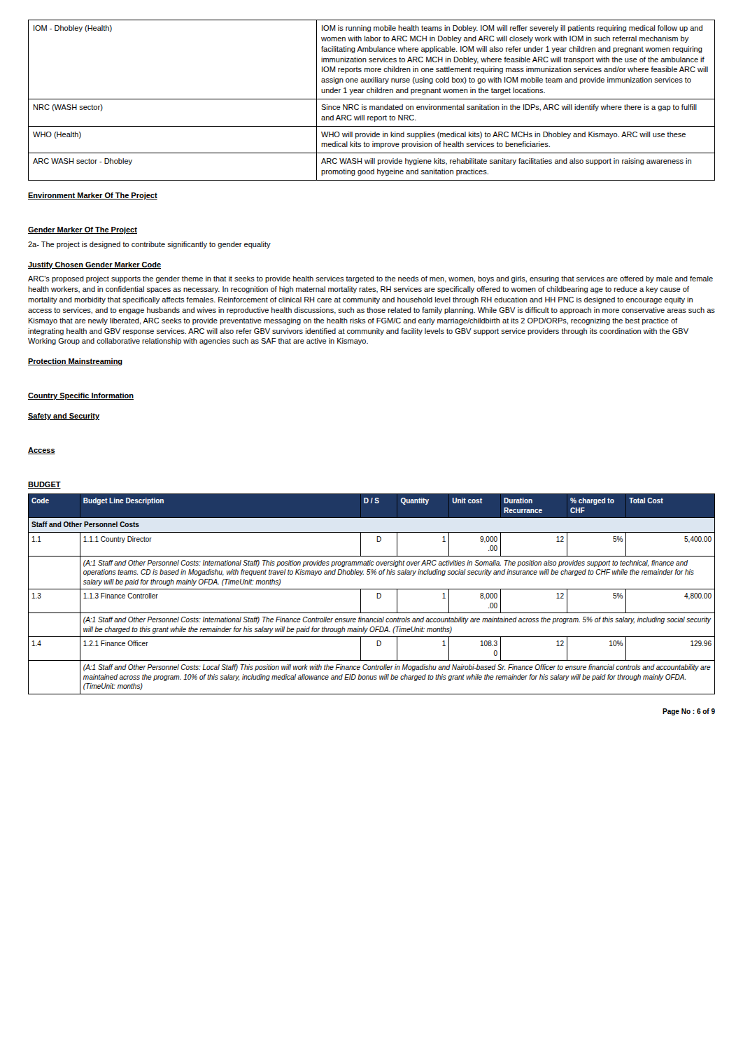| IOM - Dhobley (Health) | IOM is running mobile health teams in Dobley. IOM will reffer severely ill patients requiring medical follow up and women with labor to ARC MCH in Dobley and ARC will closely work with IOM in such referral mechanism by facilitating Ambulance where applicable. IOM will also refer under 1 year children and pregnant women requiring immunization services to ARC MCH in Dobley, where feasible ARC will transport with the use of the ambulance if IOM reports more children in one sattlement requiring mass immunization services and/or where feasible ARC will assign one auxiliary nurse (using cold box) to go with IOM mobile team and provide immunization services to under 1 year children and pregnant women in the target locations. |
| NRC (WASH sector) | Since NRC is mandated on environmental sanitation in the IDPs, ARC will identify where there is a gap to fulfill and ARC will report to NRC. |
| WHO (Health) | WHO will provide in kind supplies (medical kits) to ARC MCHs in Dhobley and Kismayo. ARC will use these medical kits to improve provision of health services to beneficiaries. |
| ARC WASH sector - Dhobley | ARC WASH will provide hygiene kits, rehabilitate sanitary facilitaties and also support in raising awareness in promoting good hygeine and sanitation practices. |
Environment Marker Of The Project
Gender Marker Of The Project
2a- The project is designed to contribute significantly to gender equality
Justify Chosen Gender Marker Code
ARC's proposed project supports the gender theme in that it seeks to provide health services targeted to the needs of men, women, boys and girls, ensuring that services are offered by male and female health workers, and in confidential spaces as necessary. In recognition of high maternal mortality rates, RH services are specifically offered to women of childbearing age to reduce a key cause of mortality and morbidity that specifically affects females. Reinforcement of clinical RH care at community and household level through RH education and HH PNC is designed to encourage equity in access to services, and to engage husbands and wives in reproductive health discussions, such as those related to family planning. While GBV is difficult to approach in more conservative areas such as Kismayo that are newly liberated, ARC seeks to provide preventative messaging on the health risks of FGM/C and early marriage/childbirth at its 2 OPD/ORPs, recognizing the best practice of integrating health and GBV response services. ARC will also refer GBV survivors identified at community and facility levels to GBV support service providers through its coordination with the GBV Working Group and collaborative relationship with agencies such as SAF that are active in Kismayo.
Protection Mainstreaming
Country Specific Information
Safety and Security
Access
BUDGET
| Code | Budget Line Description | D / S | Quantity | Unit cost | Duration Recurrance | % charged to CHF | Total Cost |
| --- | --- | --- | --- | --- | --- | --- | --- |
| Staff and Other Personnel Costs |
| 1.1 | 1.1.1 Country Director | D | 1 | 9,000 .00 | 12 | 5% | 5,400.00 |
| | (A:1 Staff and Other Personnel Costs: International Staff) This position provides programmatic oversight over ARC activities in Somalia. The position also provides support to technical, finance and operations teams. CD is based in Mogadishu, with frequent travel to Kismayo and Dhobley. 5% of his salary including social security and insurance will be charged to CHF while the remainder for his salary will be paid for through mainly OFDA. (TimeUnit: months) |
| 1.3 | 1.1.3 Finance Controller | D | 1 | 8,000 .00 | 12 | 5% | 4,800.00 |
| | (A:1 Staff and Other Personnel Costs: International Staff) The Finance Controller ensure financial controls and accountability are maintained across the program. 5% of this salary, including social security will be charged to this grant while the remainder for his salary will be paid for through mainly OFDA. (TimeUnit: months) |
| 1.4 | 1.2.1 Finance Officer | D | 1 | 108.3 0 | 12 | 10% | 129.96 |
| | (A:1 Staff and Other Personnel Costs: Local Staff) This position will work with the Finance Controller in Mogadishu and Nairobi-based Sr. Finance Officer to ensure financial controls and accountability are maintained across the program. 10% of this salary, including medical allowance and EID bonus will be charged to this grant while the remainder for his salary will be paid for through mainly OFDA. (TimeUnit: months) |
Page No : 6 of 9